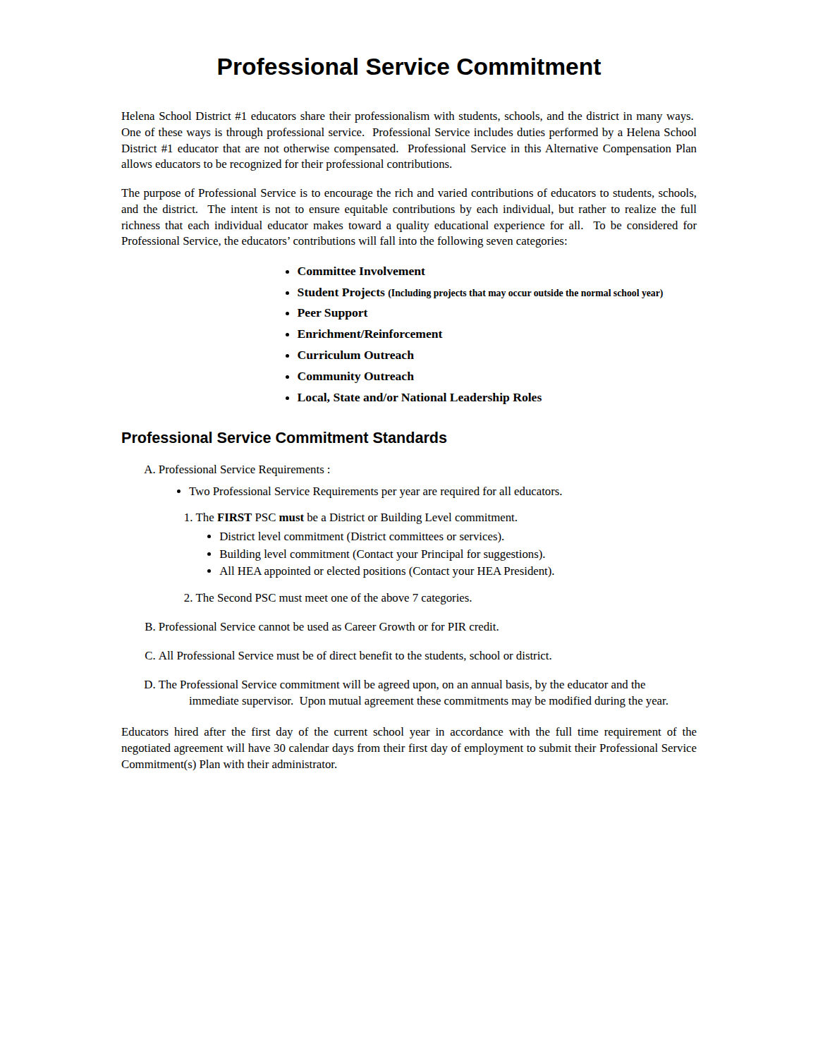Professional Service Commitment
Helena School District #1 educators share their professionalism with students, schools, and the district in many ways. One of these ways is through professional service. Professional Service includes duties performed by a Helena School District #1 educator that are not otherwise compensated. Professional Service in this Alternative Compensation Plan allows educators to be recognized for their professional contributions.
The purpose of Professional Service is to encourage the rich and varied contributions of educators to students, schools, and the district. The intent is not to ensure equitable contributions by each individual, but rather to realize the full richness that each individual educator makes toward a quality educational experience for all. To be considered for Professional Service, the educators’ contributions will fall into the following seven categories:
Committee Involvement
Student Projects (Including projects that may occur outside the normal school year)
Peer Support
Enrichment/Reinforcement
Curriculum Outreach
Community Outreach
Local, State and/or National Leadership Roles
Professional Service Commitment Standards
Professional Service Requirements :
Two Professional Service Requirements per year are required for all educators.
The FIRST PSC must be a District or Building Level commitment.
District level commitment (District committees or services).
Building level commitment (Contact your Principal for suggestions).
All HEA appointed or elected positions (Contact your HEA President).
The Second PSC must meet one of the above 7 categories.
Professional Service cannot be used as Career Growth or for PIR credit.
All Professional Service must be of direct benefit to the students, school or district.
The Professional Service commitment will be agreed upon, on an annual basis, by the educator and the immediate supervisor. Upon mutual agreement these commitments may be modified during the year.
Educators hired after the first day of the current school year in accordance with the full time requirement of the negotiated agreement will have 30 calendar days from their first day of employment to submit their Professional Service Commitment(s) Plan with their administrator.